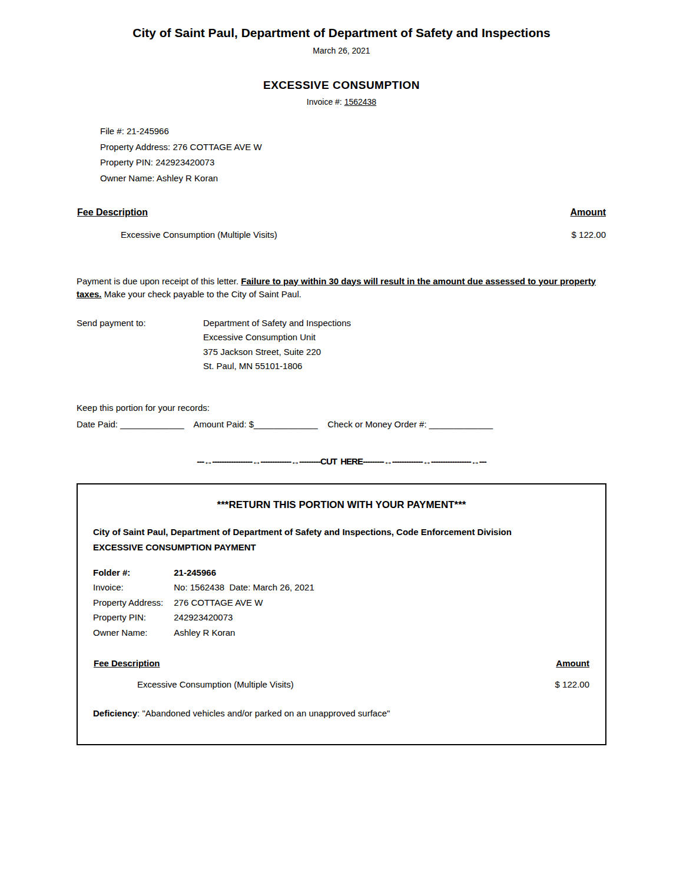City of Saint Paul, Department of Department of Safety and Inspections
March 26, 2021
EXCESSIVE CONSUMPTION
Invoice #: 1562438
File #: 21-245966
Property Address: 276 COTTAGE AVE W
Property PIN: 242923420073
Owner Name: Ashley R Koran
| Fee Description | Amount |
| --- | --- |
| Excessive Consumption (Multiple Visits) | $ 122.00 |
Payment is due upon receipt of this letter. Failure to pay within 30 days will result in the amount due assessed to your property taxes. Make your check payable to the City of Saint Paul.
Send payment to:
Department of Safety and Inspections
Excessive Consumption Unit
375 Jackson Street, Suite 220
St. Paul, MN 55101-1806
Keep this portion for your records:
Date Paid: _____________ Amount Paid: $_____________ Check or Money Order #: _____________
---↔-----------------↔-------------↔---------CUT HERE---------↔-------------↔-----------------↔---
***RETURN THIS PORTION WITH YOUR PAYMENT***
City of Saint Paul, Department of Department of Safety and Inspections, Code Enforcement Division
EXCESSIVE CONSUMPTION PAYMENT
| Folder #: | 21-245966 |
| Invoice: | No: 1562438 Date: March 26, 2021 |
| Property Address: | 276 COTTAGE AVE W |
| Property PIN: | 242923420073 |
| Owner Name: | Ashley R Koran |
| Fee Description | Amount |
| --- | --- |
| Excessive Consumption (Multiple Visits) | $ 122.00 |
Deficiency: "Abandoned vehicles and/or parked on an unapproved surface"